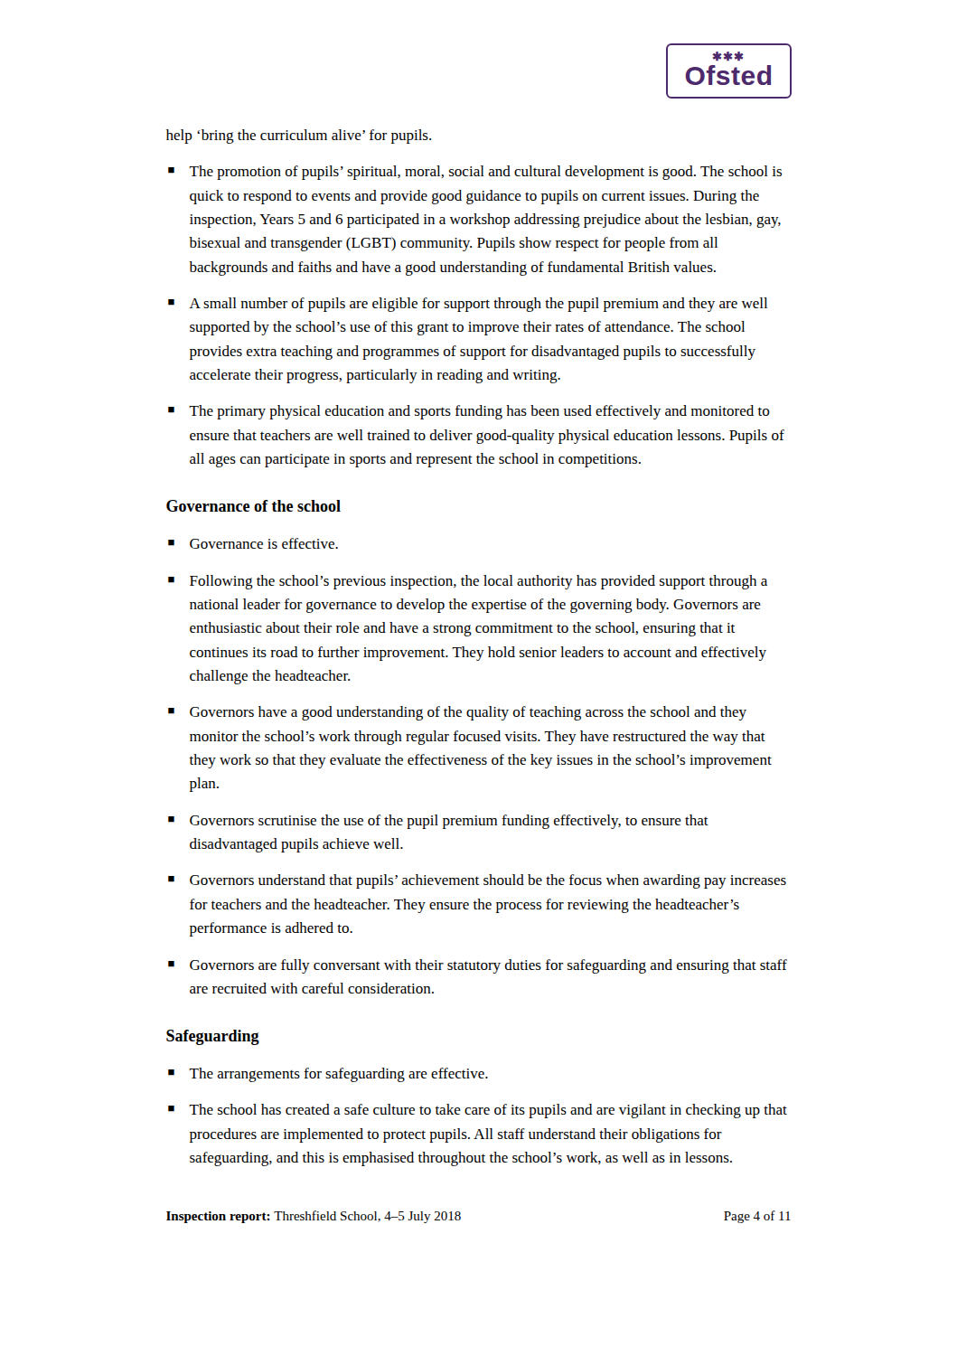✱✱✱
Ofsted
help ‘bring the curriculum alive’ for pupils.
The promotion of pupils’ spiritual, moral, social and cultural development is good. The school is quick to respond to events and provide good guidance to pupils on current issues. During the inspection, Years 5 and 6 participated in a workshop addressing prejudice about the lesbian, gay, bisexual and transgender (LGBT) community. Pupils show respect for people from all backgrounds and faiths and have a good understanding of fundamental British values.
A small number of pupils are eligible for support through the pupil premium and they are well supported by the school’s use of this grant to improve their rates of attendance. The school provides extra teaching and programmes of support for disadvantaged pupils to successfully accelerate their progress, particularly in reading and writing.
The primary physical education and sports funding has been used effectively and monitored to ensure that teachers are well trained to deliver good-quality physical education lessons. Pupils of all ages can participate in sports and represent the school in competitions.
Governance of the school
Governance is effective.
Following the school’s previous inspection, the local authority has provided support through a national leader for governance to develop the expertise of the governing body. Governors are enthusiastic about their role and have a strong commitment to the school, ensuring that it continues its road to further improvement. They hold senior leaders to account and effectively challenge the headteacher.
Governors have a good understanding of the quality of teaching across the school and they monitor the school’s work through regular focused visits. They have restructured the way that they work so that they evaluate the effectiveness of the key issues in the school’s improvement plan.
Governors scrutinise the use of the pupil premium funding effectively, to ensure that disadvantaged pupils achieve well.
Governors understand that pupils’ achievement should be the focus when awarding pay increases for teachers and the headteacher. They ensure the process for reviewing the headteacher’s performance is adhered to.
Governors are fully conversant with their statutory duties for safeguarding and ensuring that staff are recruited with careful consideration.
Safeguarding
The arrangements for safeguarding are effective.
The school has created a safe culture to take care of its pupils and are vigilant in checking up that procedures are implemented to protect pupils. All staff understand their obligations for safeguarding, and this is emphasised throughout the school’s work, as well as in lessons.
Inspection report: Threshfield School, 4–5 July 2018
Page 4 of 11